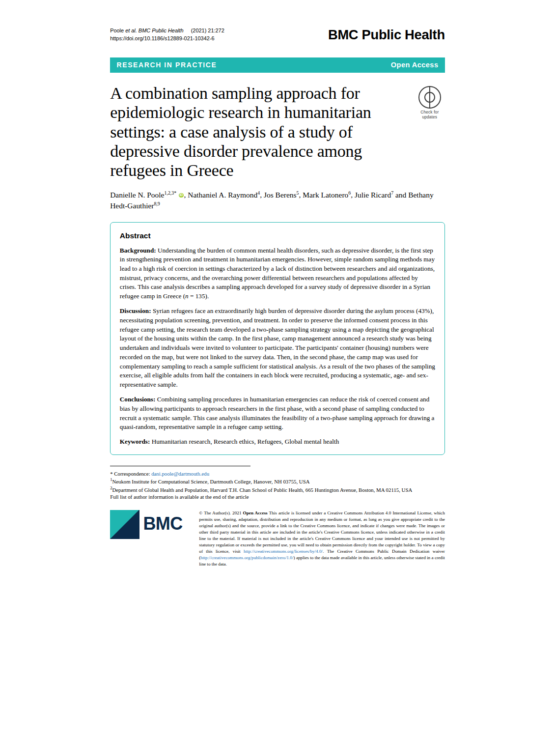Poole et al. BMC Public Health (2021) 21:272 https://doi.org/10.1186/s12889-021-10342-6
BMC Public Health
RESEARCH IN PRACTICE
Open Access
A combination sampling approach for epidemiologic research in humanitarian settings: a case analysis of a study of depressive disorder prevalence among refugees in Greece
Check for
updates
Danielle N. Poole1,2,3* , Nathaniel A. Raymond4, Jos Berens5, Mark Latonero6, Julie Ricard7 and Bethany Hedt-Gauthier8,9
Abstract
Background: Understanding the burden of common mental health disorders, such as depressive disorder, is the first step in strengthening prevention and treatment in humanitarian emergencies. However, simple random sampling methods may lead to a high risk of coercion in settings characterized by a lack of distinction between researchers and aid organizations, mistrust, privacy concerns, and the overarching power differential between researchers and populations affected by crises. This case analysis describes a sampling approach developed for a survey study of depressive disorder in a Syrian refugee camp in Greece (n = 135).
Discussion: Syrian refugees face an extraordinarily high burden of depressive disorder during the asylum process (43%), necessitating population screening, prevention, and treatment. In order to preserve the informed consent process in this refugee camp setting, the research team developed a two-phase sampling strategy using a map depicting the geographical layout of the housing units within the camp. In the first phase, camp management announced a research study was being undertaken and individuals were invited to volunteer to participate. The participants' container (housing) numbers were recorded on the map, but were not linked to the survey data. Then, in the second phase, the camp map was used for complementary sampling to reach a sample sufficient for statistical analysis. As a result of the two phases of the sampling exercise, all eligible adults from half the containers in each block were recruited, producing a systematic, age- and sex-representative sample.
Conclusions: Combining sampling procedures in humanitarian emergencies can reduce the risk of coerced consent and bias by allowing participants to approach researchers in the first phase, with a second phase of sampling conducted to recruit a systematic sample. This case analysis illuminates the feasibility of a two-phase sampling approach for drawing a quasi-random, representative sample in a refugee camp setting.
Keywords: Humanitarian research, Research ethics, Refugees, Global mental health
* Correspondence: dani.poole@dartmouth.edu
1Neukom Institute for Computational Science, Dartmouth College, Hanover, NH 03755, USA
2Department of Global Health and Population, Harvard T.H. Chan School of Public Health, 665 Huntington Avenue, Boston, MA 02115, USA
Full list of author information is available at the end of the article
BMC
© The Author(s). 2021 Open Access This article is licensed under a Creative Commons Attribution 4.0 International License, which permits use, sharing, adaptation, distribution and reproduction in any medium or format, as long as you give appropriate credit to the original author(s) and the source, provide a link to the Creative Commons licence, and indicate if changes were made. The images or other third party material in this article are included in the article's Creative Commons licence, unless indicated otherwise in a credit line to the material. If material is not included in the article's Creative Commons licence and your intended use is not permitted by statutory regulation or exceeds the permitted use, you will need to obtain permission directly from the copyright holder. To view a copy of this licence, visit http://creativecommons.org/licenses/by/4.0/. The Creative Commons Public Domain Dedication waiver (http://creativecommons.org/publicdomain/zero/1.0/) applies to the data made available in this article, unless otherwise stated in a credit line to the data.